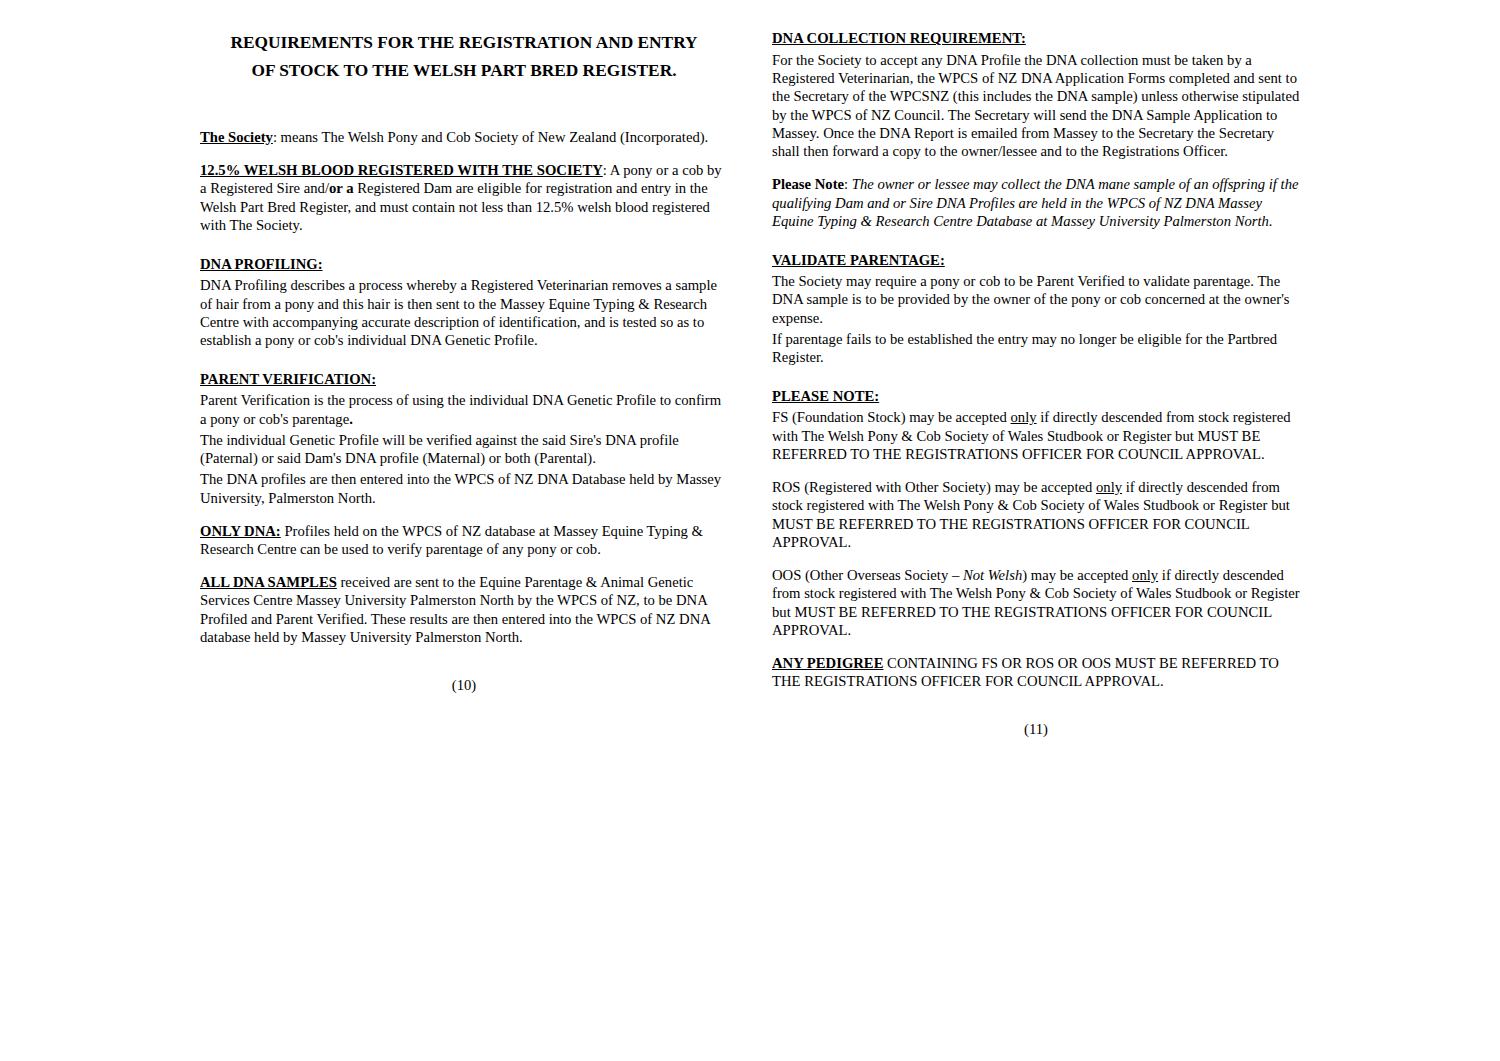REQUIREMENTS FOR THE REGISTRATION AND ENTRY
OF STOCK TO THE WELSH PART BRED REGISTER.
The Society: means The Welsh Pony and Cob Society of New Zealand (Incorporated).
12.5% WELSH BLOOD REGISTERED WITH THE SOCIETY: A pony or a cob by a Registered Sire and/or a Registered Dam are eligible for registration and entry in the Welsh Part Bred Register, and must contain not less than 12.5% welsh blood registered with The Society.
DNA PROFILING:
DNA Profiling describes a process whereby a Registered Veterinarian removes a sample of hair from a pony and this hair is then sent to the Massey Equine Typing & Research Centre with accompanying accurate description of identification, and is tested so as to establish a pony or cob's individual DNA Genetic Profile.
PARENT VERIFICATION:
Parent Verification is the process of using the individual DNA Genetic Profile to confirm a pony or cob's parentage.
The individual Genetic Profile will be verified against the said Sire's DNA profile (Paternal) or said Dam's DNA profile (Maternal) or both (Parental).
The DNA profiles are then entered into the WPCS of NZ DNA Database held by Massey University, Palmerston North.
ONLY DNA: Profiles held on the WPCS of NZ database at Massey Equine Typing & Research Centre can be used to verify parentage of any pony or cob.
ALL DNA SAMPLES received are sent to the Equine Parentage & Animal Genetic Services Centre Massey University Palmerston North by the WPCS of NZ, to be DNA Profiled and Parent Verified. These results are then entered into the WPCS of NZ DNA database held by Massey University Palmerston North.
(10)
DNA COLLECTION REQUIREMENT:
For the Society to accept any DNA Profile the DNA collection must be taken by a Registered Veterinarian, the WPCS of NZ DNA Application Forms completed and sent to the Secretary of the WPCSNZ (this includes the DNA sample) unless otherwise stipulated by the WPCS of NZ Council. The Secretary will send the DNA Sample Application to Massey. Once the DNA Report is emailed from Massey to the Secretary the Secretary shall then forward a copy to the owner/lessee and to the Registrations Officer.
Please Note: The owner or lessee may collect the DNA mane sample of an offspring if the qualifying Dam and or Sire DNA Profiles are held in the WPCS of NZ DNA Massey Equine Typing & Research Centre Database at Massey University Palmerston North.
VALIDATE PARENTAGE:
The Society may require a pony or cob to be Parent Verified to validate parentage. The DNA sample is to be provided by the owner of the pony or cob concerned at the owner's expense.
If parentage fails to be established the entry may no longer be eligible for the Partbred Register.
PLEASE NOTE:
FS (Foundation Stock) may be accepted only if directly descended from stock registered with The Welsh Pony & Cob Society of Wales Studbook or Register but MUST BE REFERRED TO THE REGISTRATIONS OFFICER FOR COUNCIL APPROVAL.
ROS (Registered with Other Society) may be accepted only if directly descended from stock registered with The Welsh Pony & Cob Society of Wales Studbook or Register but MUST BE REFERRED TO THE REGISTRATIONS OFFICER FOR COUNCIL APPROVAL.
OOS (Other Overseas Society – Not Welsh) may be accepted only if directly descended from stock registered with The Welsh Pony & Cob Society of Wales Studbook or Register but MUST BE REFERRED TO THE REGISTRATIONS OFFICER FOR COUNCIL APPROVAL.
ANY PEDIGREE CONTAINING FS OR ROS OR OOS MUST BE REFERRED TO THE REGISTRATIONS OFFICER FOR COUNCIL APPROVAL.
(11)